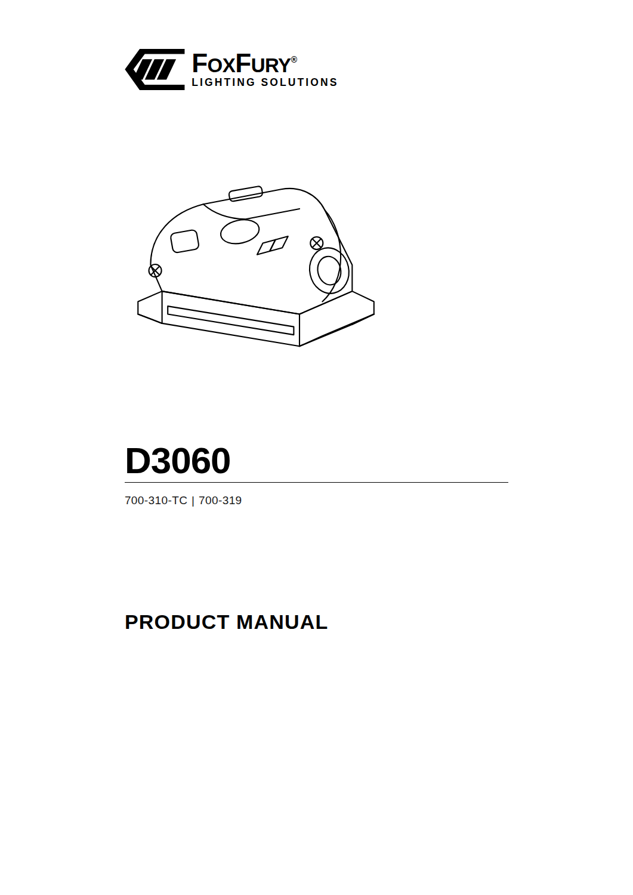FOXFURY®
LIGHTING SOLUTIONS
D3060
700-310-TC|700-319
PRODUCT MANUAL